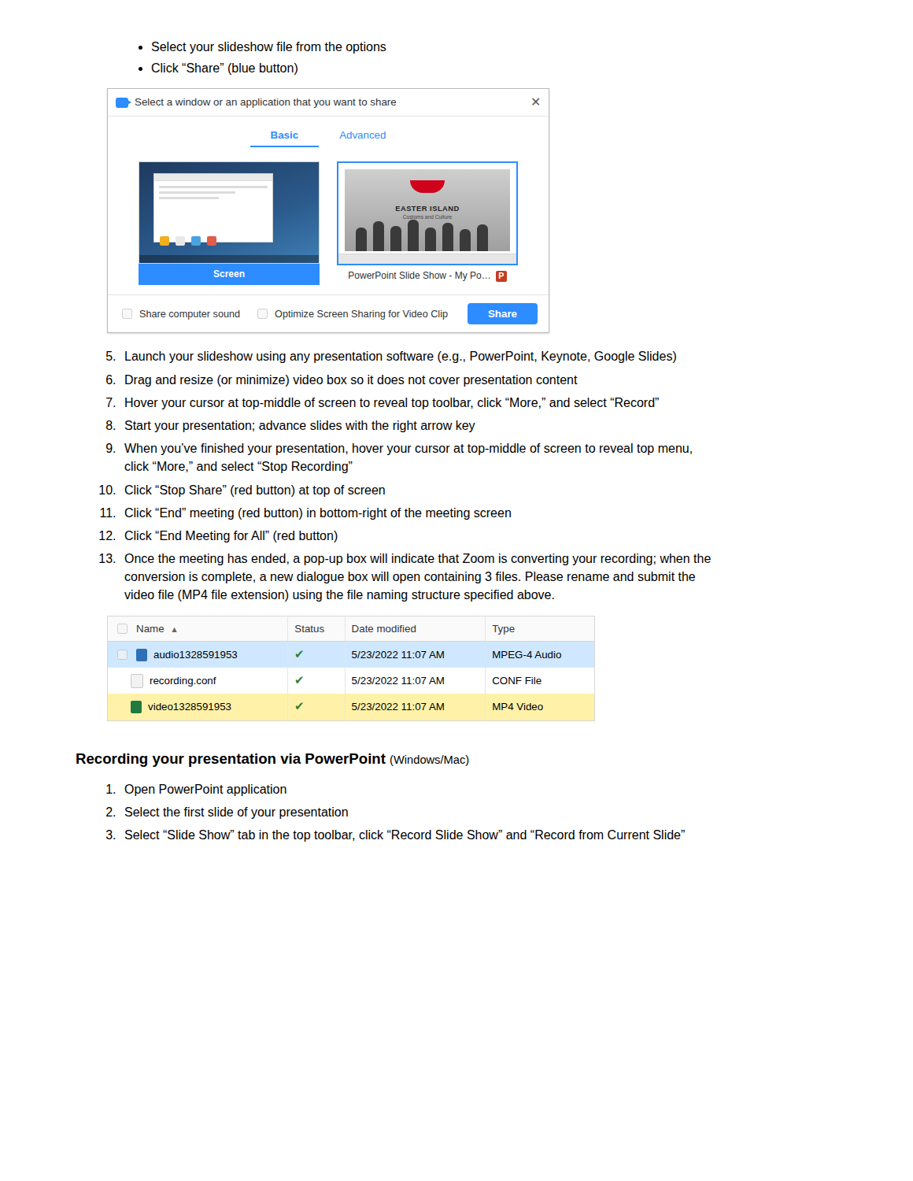Select your slideshow file from the options
Click “Share” (blue button)
Select a window or an application that you want to share ✕
Basic
Advanced
Screen
EASTER ISLAND
Customs and Culture
PowerPoint Slide Show - My Po… P
Share computer sound Optimize Screen Sharing for Video Clip Share
Launch your slideshow using any presentation software (e.g., PowerPoint, Keynote, Google Slides)
Drag and resize (or minimize) video box so it does not cover presentation content
Hover your cursor at top-middle of screen to reveal top toolbar, click “More,” and select “Record”
Start your presentation; advance slides with the right arrow key
When you’ve finished your presentation, hover your cursor at top-middle of screen to reveal top menu, click “More,” and select “Stop Recording”
Click “Stop Share” (red button) at top of screen
Click “End” meeting (red button) in bottom-right of the meeting screen
Click “End Meeting for All” (red button)
Once the meeting has ended, a pop-up box will indicate that Zoom is converting your recording; when the conversion is complete, a new dialogue box will open containing 3 files. Please rename and submit the video file (MP4 file extension) using the file naming structure specified above.
| Name ▲ | Status | Date modified | Type |
| --- | --- | --- | --- |
| audio1328591953 | ✔ | 5/23/2022 11:07 AM | MPEG-4 Audio |
| recording.conf | ✔ | 5/23/2022 11:07 AM | CONF File |
| video1328591953 | ✔ | 5/23/2022 11:07 AM | MP4 Video |
Recording your presentation via PowerPoint (Windows/Mac)
Open PowerPoint application
Select the first slide of your presentation
Select “Slide Show” tab in the top toolbar, click “Record Slide Show” and “Record from Current Slide”